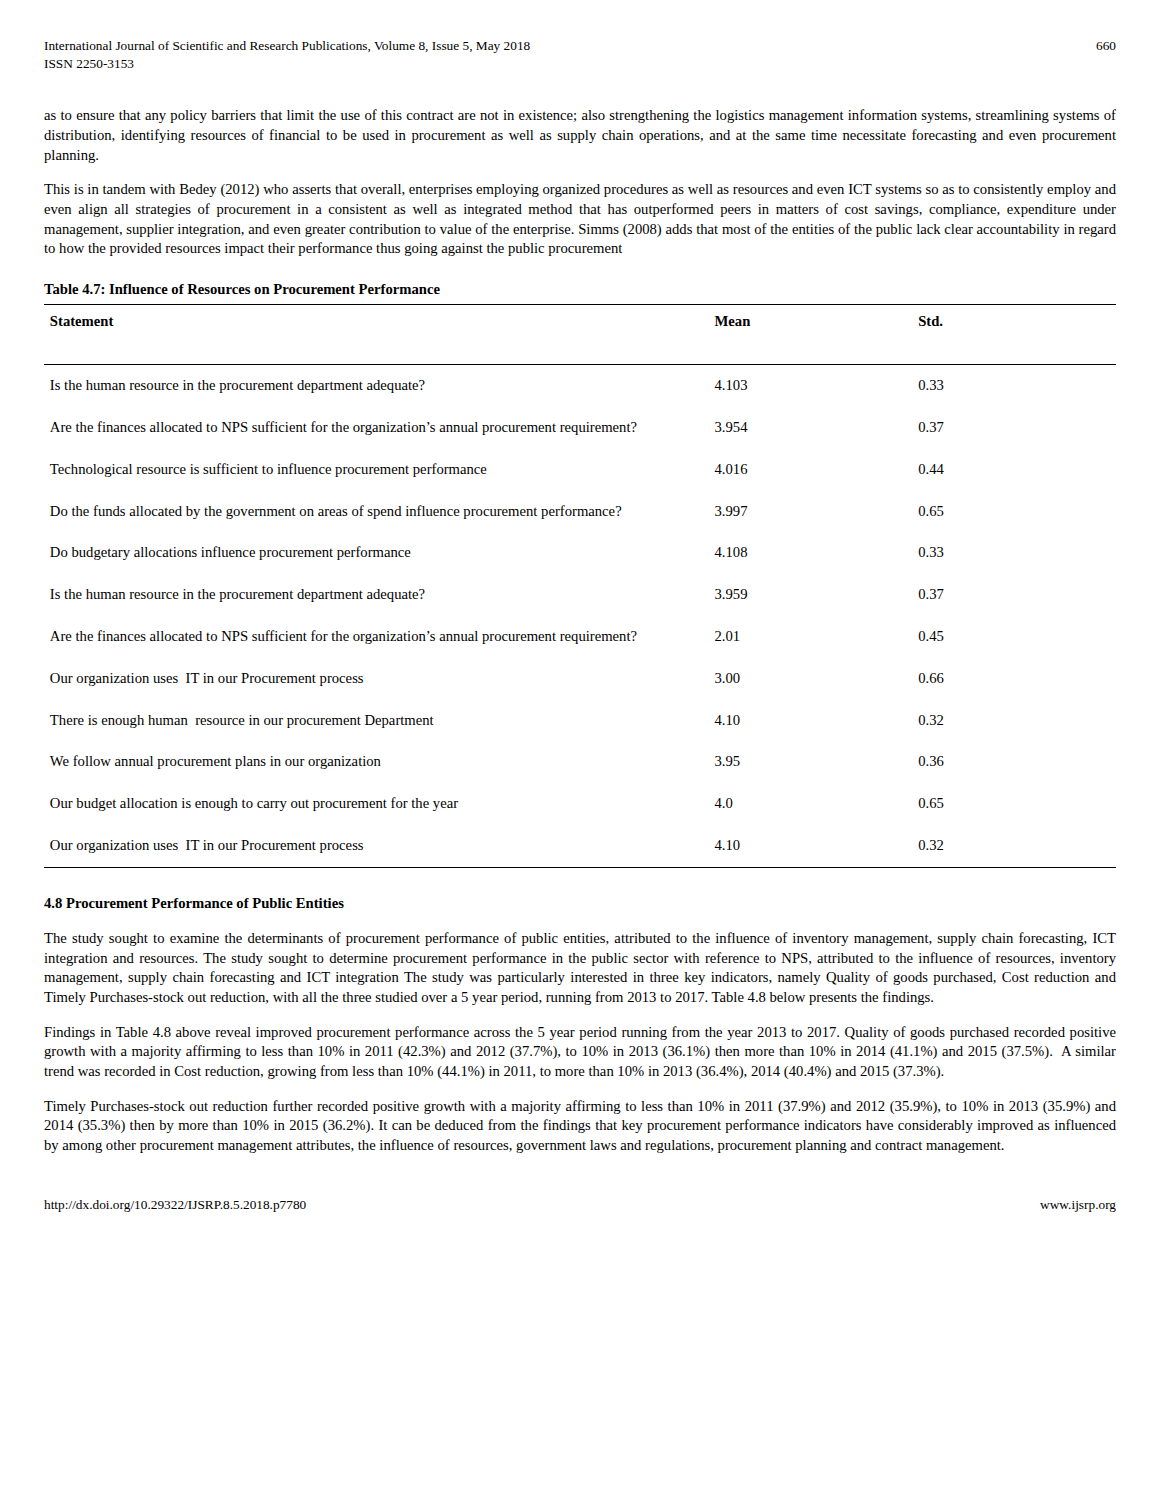660 International Journal of Scientific and Research Publications, Volume 8, Issue 5, May 2018 ISSN 2250-3153
as to ensure that any policy barriers that limit the use of this contract are not in existence; also strengthening the logistics management information systems, streamlining systems of distribution, identifying resources of financial to be used in procurement as well as supply chain operations, and at the same time necessitate forecasting and even procurement planning.
This is in tandem with Bedey (2012) who asserts that overall, enterprises employing organized procedures as well as resources and even ICT systems so as to consistently employ and even align all strategies of procurement in a consistent as well as integrated method that has outperformed peers in matters of cost savings, compliance, expenditure under management, supplier integration, and even greater contribution to value of the enterprise. Simms (2008) adds that most of the entities of the public lack clear accountability in regard to how the provided resources impact their performance thus going against the public procurement
Table 4.7: Influence of Resources on Procurement Performance
| Statement | Mean | Std. |
| --- | --- | --- |
| Is the human resource in the procurement department adequate? | 4.103 | 0.33 |
| Are the finances allocated to NPS sufficient for the organization’s annual procurement requirement? | 3.954 | 0.37 |
| Technological resource is sufficient to influence procurement performance | 4.016 | 0.44 |
| Do the funds allocated by the government on areas of spend influence procurement performance? | 3.997 | 0.65 |
| Do budgetary allocations influence procurement performance | 4.108 | 0.33 |
| Is the human resource in the procurement department adequate? | 3.959 | 0.37 |
| Are the finances allocated to NPS sufficient for the organization’s annual procurement requirement? | 2.01 | 0.45 |
| Our organization uses IT in our Procurement process | 3.00 | 0.66 |
| There is enough human resource in our procurement Department | 4.10 | 0.32 |
| We follow annual procurement plans in our organization | 3.95 | 0.36 |
| Our budget allocation is enough to carry out procurement for the year | 4.0 | 0.65 |
| Our organization uses IT in our Procurement process | 4.10 | 0.32 |
4.8 Procurement Performance of Public Entities
The study sought to examine the determinants of procurement performance of public entities, attributed to the influence of inventory management, supply chain forecasting, ICT integration and resources. The study sought to determine procurement performance in the public sector with reference to NPS, attributed to the influence of resources, inventory management, supply chain forecasting and ICT integration The study was particularly interested in three key indicators, namely Quality of goods purchased, Cost reduction and Timely Purchases-stock out reduction, with all the three studied over a 5 year period, running from 2013 to 2017. Table 4.8 below presents the findings.
Findings in Table 4.8 above reveal improved procurement performance across the 5 year period running from the year 2013 to 2017. Quality of goods purchased recorded positive growth with a majority affirming to less than 10% in 2011 (42.3%) and 2012 (37.7%), to 10% in 2013 (36.1%) then more than 10% in 2014 (41.1%) and 2015 (37.5%). A similar trend was recorded in Cost reduction, growing from less than 10% (44.1%) in 2011, to more than 10% in 2013 (36.4%), 2014 (40.4%) and 2015 (37.3%).
Timely Purchases-stock out reduction further recorded positive growth with a majority affirming to less than 10% in 2011 (37.9%) and 2012 (35.9%), to 10% in 2013 (35.9%) and 2014 (35.3%) then by more than 10% in 2015 (36.2%). It can be deduced from the findings that key procurement performance indicators have considerably improved as influenced by among other procurement management attributes, the influence of resources, government laws and regulations, procurement planning and contract management.
http://dx.doi.org/10.29322/IJSRP.8.5.2018.p7780 www.ijsrp.org